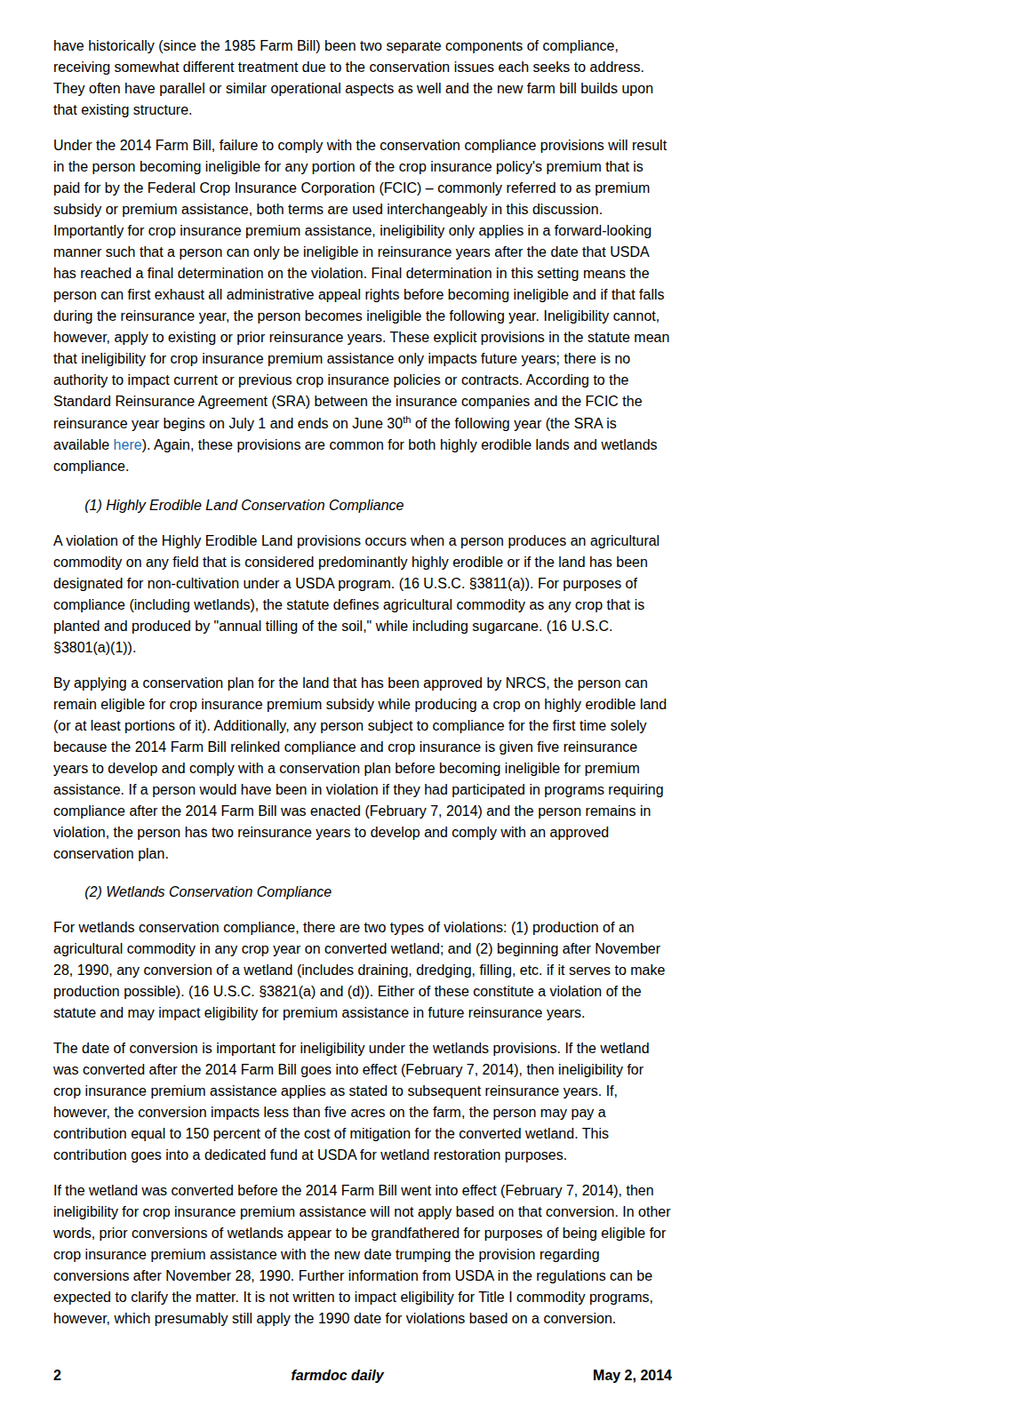have historically (since the 1985 Farm Bill) been two separate components of compliance, receiving somewhat different treatment due to the conservation issues each seeks to address. They often have parallel or similar operational aspects as well and the new farm bill builds upon that existing structure.
Under the 2014 Farm Bill, failure to comply with the conservation compliance provisions will result in the person becoming ineligible for any portion of the crop insurance policy's premium that is paid for by the Federal Crop Insurance Corporation (FCIC) – commonly referred to as premium subsidy or premium assistance, both terms are used interchangeably in this discussion. Importantly for crop insurance premium assistance, ineligibility only applies in a forward-looking manner such that a person can only be ineligible in reinsurance years after the date that USDA has reached a final determination on the violation. Final determination in this setting means the person can first exhaust all administrative appeal rights before becoming ineligible and if that falls during the reinsurance year, the person becomes ineligible the following year. Ineligibility cannot, however, apply to existing or prior reinsurance years. These explicit provisions in the statute mean that ineligibility for crop insurance premium assistance only impacts future years; there is no authority to impact current or previous crop insurance policies or contracts. According to the Standard Reinsurance Agreement (SRA) between the insurance companies and the FCIC the reinsurance year begins on July 1 and ends on June 30th of the following year (the SRA is available here). Again, these provisions are common for both highly erodible lands and wetlands compliance.
(1) Highly Erodible Land Conservation Compliance
A violation of the Highly Erodible Land provisions occurs when a person produces an agricultural commodity on any field that is considered predominantly highly erodible or if the land has been designated for non-cultivation under a USDA program. (16 U.S.C. §3811(a)). For purposes of compliance (including wetlands), the statute defines agricultural commodity as any crop that is planted and produced by "annual tilling of the soil," while including sugarcane. (16 U.S.C. §3801(a)(1)).
By applying a conservation plan for the land that has been approved by NRCS, the person can remain eligible for crop insurance premium subsidy while producing a crop on highly erodible land (or at least portions of it). Additionally, any person subject to compliance for the first time solely because the 2014 Farm Bill relinked compliance and crop insurance is given five reinsurance years to develop and comply with a conservation plan before becoming ineligible for premium assistance. If a person would have been in violation if they had participated in programs requiring compliance after the 2014 Farm Bill was enacted (February 7, 2014) and the person remains in violation, the person has two reinsurance years to develop and comply with an approved conservation plan.
(2) Wetlands Conservation Compliance
For wetlands conservation compliance, there are two types of violations: (1) production of an agricultural commodity in any crop year on converted wetland; and (2) beginning after November 28, 1990, any conversion of a wetland (includes draining, dredging, filling, etc. if it serves to make production possible). (16 U.S.C. §3821(a) and (d)). Either of these constitute a violation of the statute and may impact eligibility for premium assistance in future reinsurance years.
The date of conversion is important for ineligibility under the wetlands provisions. If the wetland was converted after the 2014 Farm Bill goes into effect (February 7, 2014), then ineligibility for crop insurance premium assistance applies as stated to subsequent reinsurance years. If, however, the conversion impacts less than five acres on the farm, the person may pay a contribution equal to 150 percent of the cost of mitigation for the converted wetland. This contribution goes into a dedicated fund at USDA for wetland restoration purposes.
If the wetland was converted before the 2014 Farm Bill went into effect (February 7, 2014), then ineligibility for crop insurance premium assistance will not apply based on that conversion. In other words, prior conversions of wetlands appear to be grandfathered for purposes of being eligible for crop insurance premium assistance with the new date trumping the provision regarding conversions after November 28, 1990. Further information from USDA in the regulations can be expected to clarify the matter. It is not written to impact eligibility for Title I commodity programs, however, which presumably still apply the 1990 date for violations based on a conversion.
2 farmdoc daily May 2, 2014